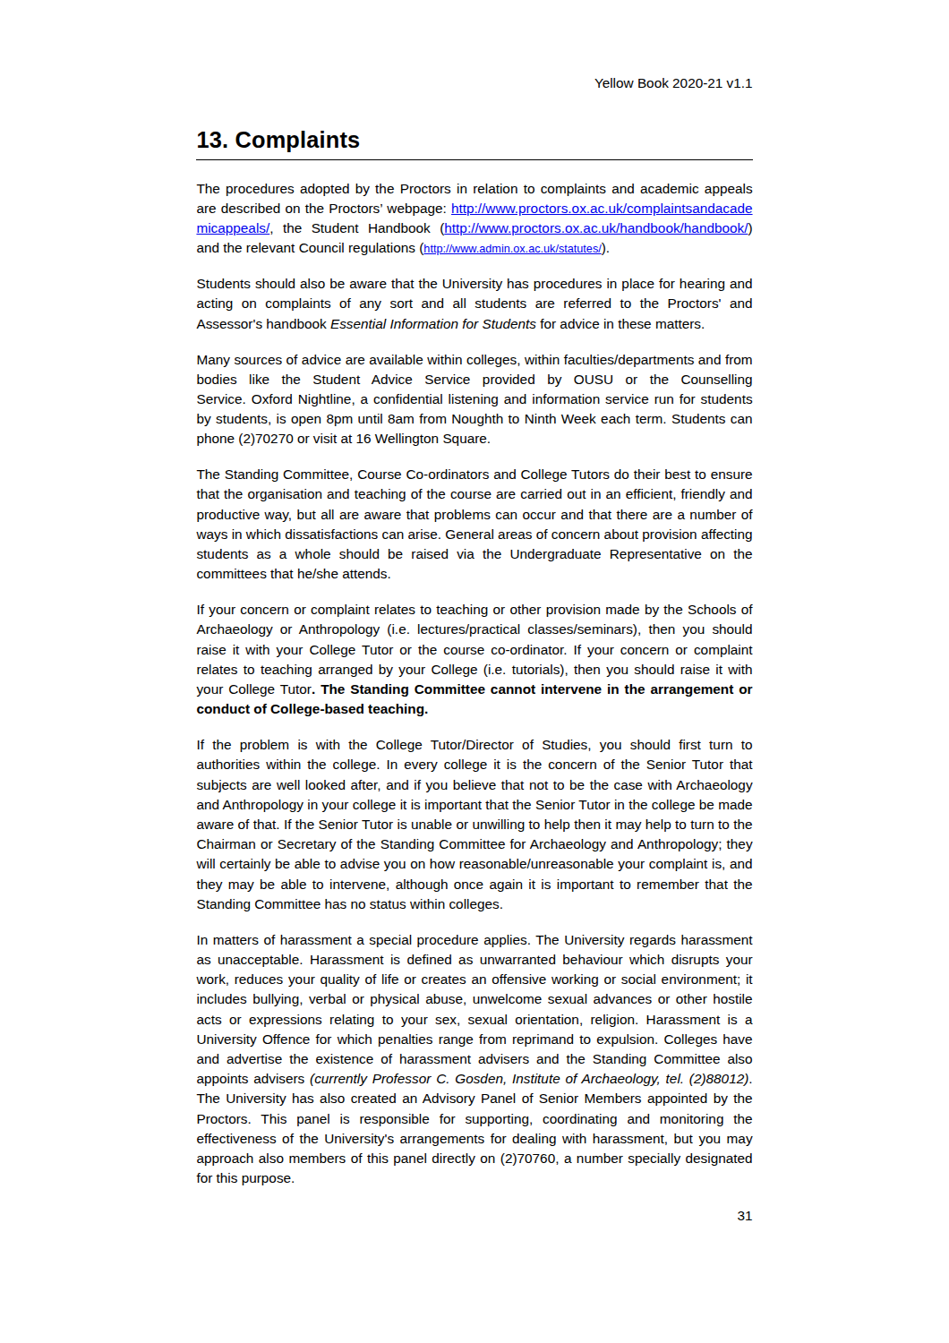Yellow Book 2020-21 v1.1
13. Complaints
The procedures adopted by the Proctors in relation to complaints and academic appeals are described on the Proctors’ webpage: http://www.proctors.ox.ac.uk/complaintsandacademicappeals/, the Student Handbook (http://www.proctors.ox.ac.uk/handbook/handbook/) and the relevant Council regulations (http://www.admin.ox.ac.uk/statutes/).
Students should also be aware that the University has procedures in place for hearing and acting on complaints of any sort and all students are referred to the Proctors' and Assessor's handbook Essential Information for Students for advice in these matters.
Many sources of advice are available within colleges, within faculties/departments and from bodies like the Student Advice Service provided by OUSU or the Counselling Service. Oxford Nightline, a confidential listening and information service run for students by students, is open 8pm until 8am from Noughth to Ninth Week each term. Students can phone (2)70270 or visit at 16 Wellington Square.
The Standing Committee, Course Co-ordinators and College Tutors do their best to ensure that the organisation and teaching of the course are carried out in an efficient, friendly and productive way, but all are aware that problems can occur and that there are a number of ways in which dissatisfactions can arise. General areas of concern about provision affecting students as a whole should be raised via the Undergraduate Representative on the committees that he/she attends.
If your concern or complaint relates to teaching or other provision made by the Schools of Archaeology or Anthropology (i.e. lectures/practical classes/seminars), then you should raise it with your College Tutor or the course co-ordinator. If your concern or complaint relates to teaching arranged by your College (i.e. tutorials), then you should raise it with your College Tutor. The Standing Committee cannot intervene in the arrangement or conduct of College-based teaching.
If the problem is with the College Tutor/Director of Studies, you should first turn to authorities within the college. In every college it is the concern of the Senior Tutor that subjects are well looked after, and if you believe that not to be the case with Archaeology and Anthropology in your college it is important that the Senior Tutor in the college be made aware of that. If the Senior Tutor is unable or unwilling to help then it may help to turn to the Chairman or Secretary of the Standing Committee for Archaeology and Anthropology; they will certainly be able to advise you on how reasonable/unreasonable your complaint is, and they may be able to intervene, although once again it is important to remember that the Standing Committee has no status within colleges.
In matters of harassment a special procedure applies. The University regards harassment as unacceptable. Harassment is defined as unwarranted behaviour which disrupts your work, reduces your quality of life or creates an offensive working or social environment; it includes bullying, verbal or physical abuse, unwelcome sexual advances or other hostile acts or expressions relating to your sex, sexual orientation, religion. Harassment is a University Offence for which penalties range from reprimand to expulsion. Colleges have and advertise the existence of harassment advisers and the Standing Committee also appoints advisers (currently Professor C. Gosden, Institute of Archaeology, tel. (2)88012). The University has also created an Advisory Panel of Senior Members appointed by the Proctors. This panel is responsible for supporting, coordinating and monitoring the effectiveness of the University's arrangements for dealing with harassment, but you may approach also members of this panel directly on (2)70760, a number specially designated for this purpose.
31